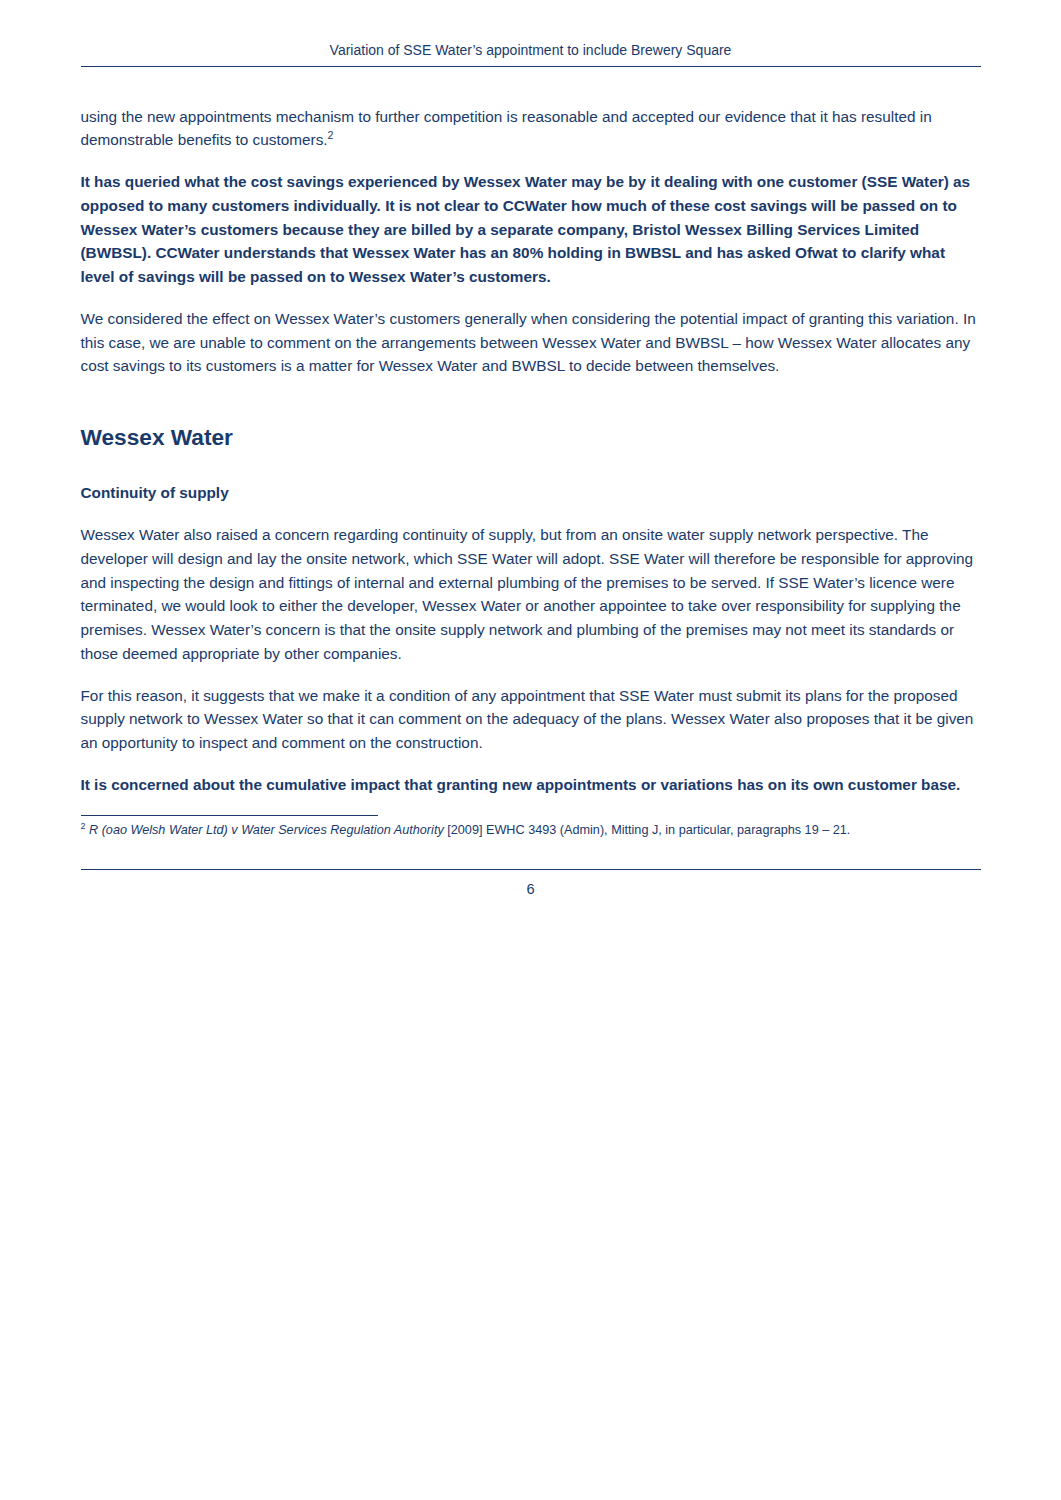Variation of SSE Water’s appointment to include Brewery Square
using the new appointments mechanism to further competition is reasonable and accepted our evidence that it has resulted in demonstrable benefits to customers.2
It has queried what the cost savings experienced by Wessex Water may be by it dealing with one customer (SSE Water) as opposed to many customers individually. It is not clear to CCWater how much of these cost savings will be passed on to Wessex Water’s customers because they are billed by a separate company, Bristol Wessex Billing Services Limited (BWBSL). CCWater understands that Wessex Water has an 80% holding in BWBSL and has asked Ofwat to clarify what level of savings will be passed on to Wessex Water’s customers.
We considered the effect on Wessex Water’s customers generally when considering the potential impact of granting this variation. In this case, we are unable to comment on the arrangements between Wessex Water and BWBSL – how Wessex Water allocates any cost savings to its customers is a matter for Wessex Water and BWBSL to decide between themselves.
Wessex Water
Continuity of supply
Wessex Water also raised a concern regarding continuity of supply, but from an onsite water supply network perspective. The developer will design and lay the onsite network, which SSE Water will adopt. SSE Water will therefore be responsible for approving and inspecting the design and fittings of internal and external plumbing of the premises to be served. If SSE Water’s licence were terminated, we would look to either the developer, Wessex Water or another appointee to take over responsibility for supplying the premises. Wessex Water’s concern is that the onsite supply network and plumbing of the premises may not meet its standards or those deemed appropriate by other companies.
For this reason, it suggests that we make it a condition of any appointment that SSE Water must submit its plans for the proposed supply network to Wessex Water so that it can comment on the adequacy of the plans. Wessex Water also proposes that it be given an opportunity to inspect and comment on the construction.
It is concerned about the cumulative impact that granting new appointments or variations has on its own customer base.
2 R (oao Welsh Water Ltd) v Water Services Regulation Authority [2009] EWHC 3493 (Admin), Mitting J, in particular, paragraphs 19 – 21.
6